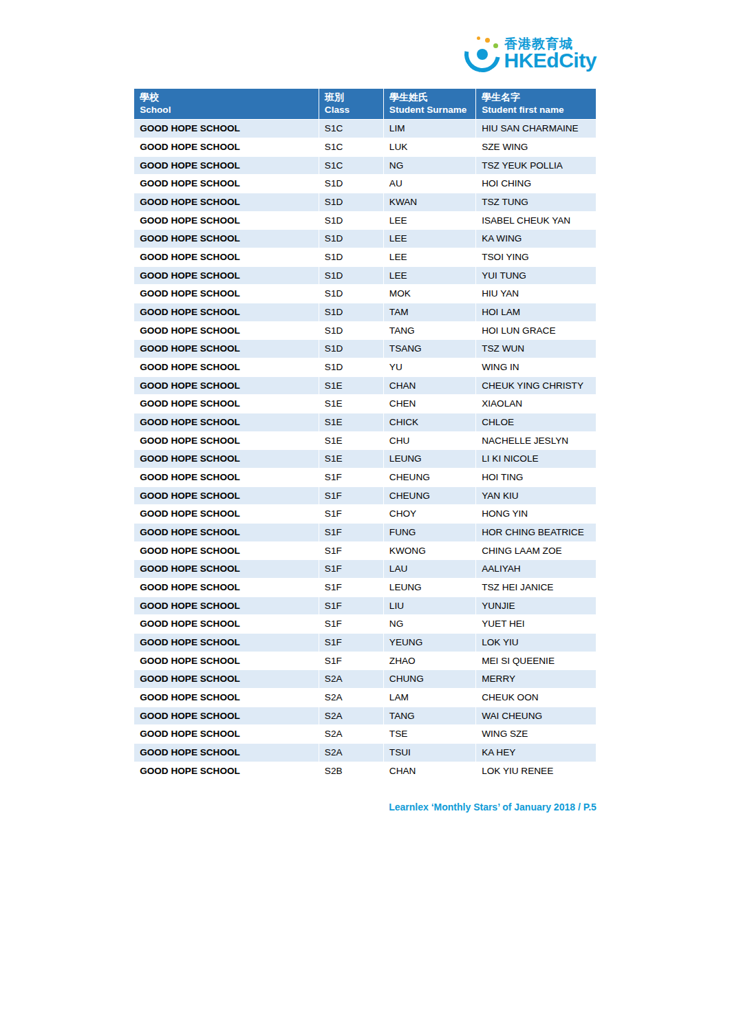香港教育城
HK EdCity
| 學校 School | 班別 Class | 學生姓氏 Student Surname | 學生名字 Student first name |
| --- | --- | --- | --- |
| GOOD HOPE SCHOOL | S1C | LIM | HIU SAN CHARMAINE |
| GOOD HOPE SCHOOL | S1C | LUK | SZE WING |
| GOOD HOPE SCHOOL | S1C | NG | TSZ YEUK POLLIA |
| GOOD HOPE SCHOOL | S1D | AU | HOI CHING |
| GOOD HOPE SCHOOL | S1D | KWAN | TSZ TUNG |
| GOOD HOPE SCHOOL | S1D | LEE | ISABEL CHEUK YAN |
| GOOD HOPE SCHOOL | S1D | LEE | KA WING |
| GOOD HOPE SCHOOL | S1D | LEE | TSOI YING |
| GOOD HOPE SCHOOL | S1D | LEE | YUI TUNG |
| GOOD HOPE SCHOOL | S1D | MOK | HIU YAN |
| GOOD HOPE SCHOOL | S1D | TAM | HOI LAM |
| GOOD HOPE SCHOOL | S1D | TANG | HOI LUN GRACE |
| GOOD HOPE SCHOOL | S1D | TSANG | TSZ WUN |
| GOOD HOPE SCHOOL | S1D | YU | WING IN |
| GOOD HOPE SCHOOL | S1E | CHAN | CHEUK YING CHRISTY |
| GOOD HOPE SCHOOL | S1E | CHEN | XIAOLAN |
| GOOD HOPE SCHOOL | S1E | CHICK | CHLOE |
| GOOD HOPE SCHOOL | S1E | CHU | NACHELLE JESLYN |
| GOOD HOPE SCHOOL | S1E | LEUNG | LI KI NICOLE |
| GOOD HOPE SCHOOL | S1F | CHEUNG | HOI TING |
| GOOD HOPE SCHOOL | S1F | CHEUNG | YAN KIU |
| GOOD HOPE SCHOOL | S1F | CHOY | HONG YIN |
| GOOD HOPE SCHOOL | S1F | FUNG | HOR CHING BEATRICE |
| GOOD HOPE SCHOOL | S1F | KWONG | CHING LAAM ZOE |
| GOOD HOPE SCHOOL | S1F | LAU | AALIYAH |
| GOOD HOPE SCHOOL | S1F | LEUNG | TSZ HEI JANICE |
| GOOD HOPE SCHOOL | S1F | LIU | YUNJIE |
| GOOD HOPE SCHOOL | S1F | NG | YUET HEI |
| GOOD HOPE SCHOOL | S1F | YEUNG | LOK YIU |
| GOOD HOPE SCHOOL | S1F | ZHAO | MEI SI QUEENIE |
| GOOD HOPE SCHOOL | S2A | CHUNG | MERRY |
| GOOD HOPE SCHOOL | S2A | LAM | CHEUK OON |
| GOOD HOPE SCHOOL | S2A | TANG | WAI CHEUNG |
| GOOD HOPE SCHOOL | S2A | TSE | WING SZE |
| GOOD HOPE SCHOOL | S2A | TSUI | KA HEY |
| GOOD HOPE SCHOOL | S2B | CHAN | LOK YIU RENEE |
Learnlex ‘Monthly Stars’ of January 2018 / P.5